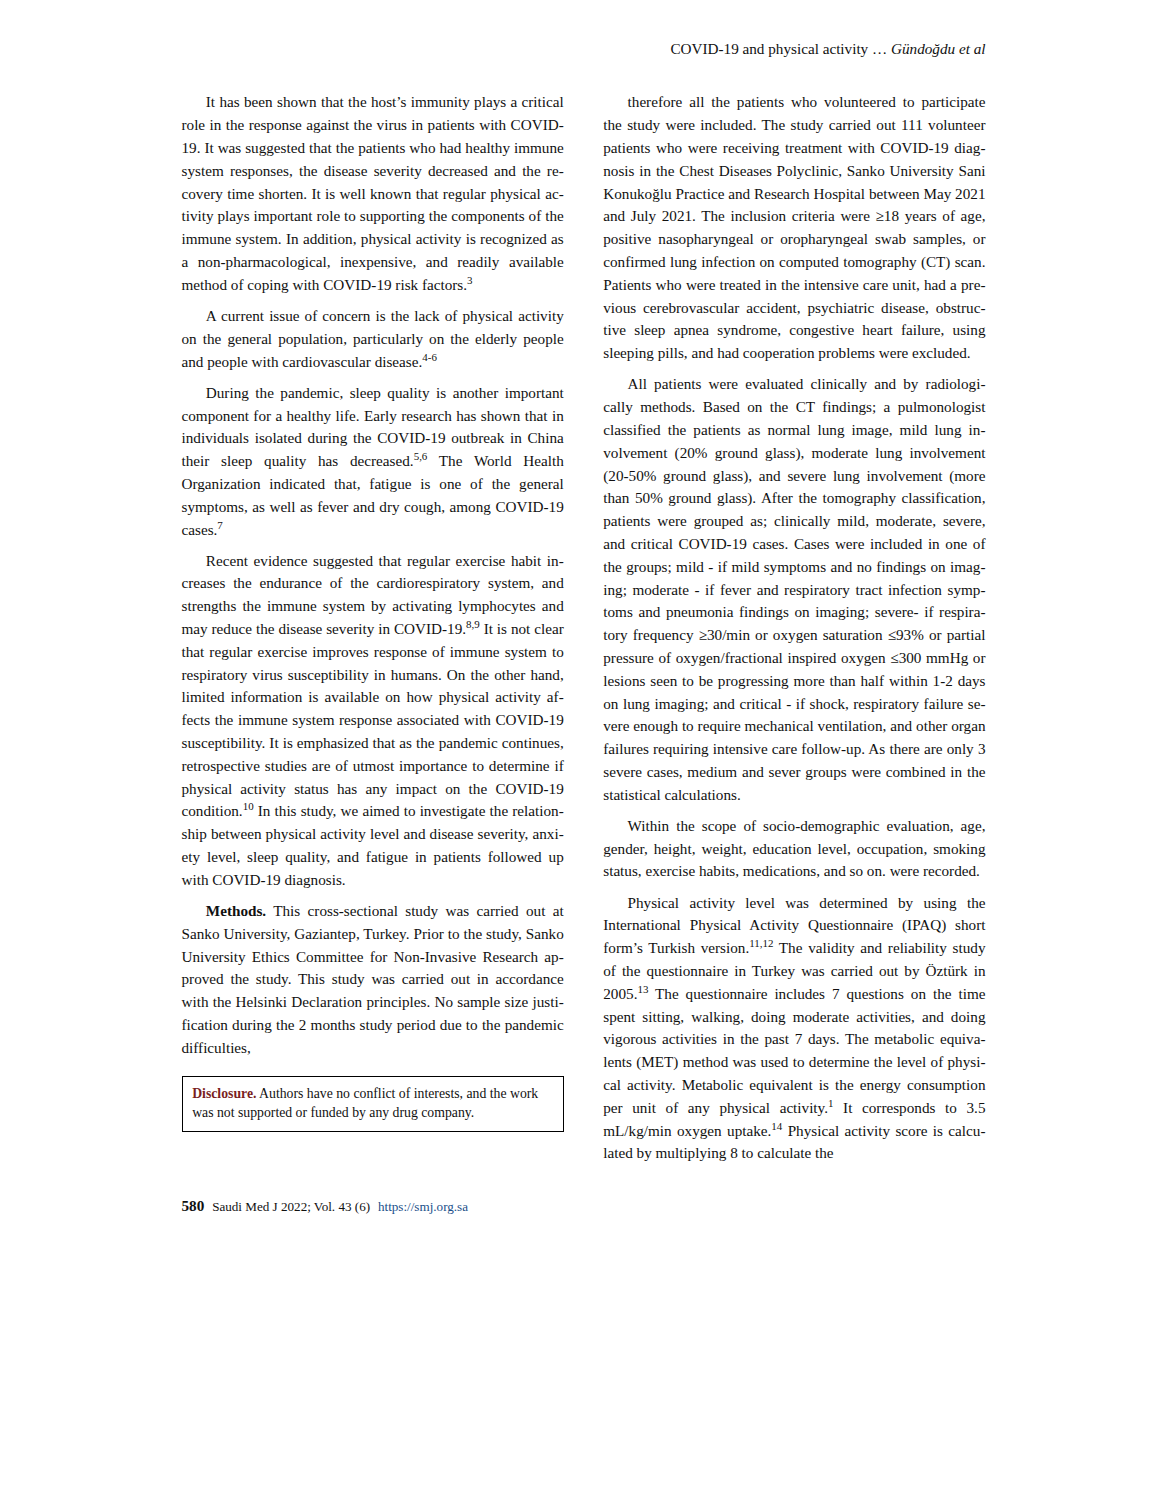COVID-19 and physical activity … Gündoğdu et al
It has been shown that the host’s immunity plays a critical role in the response against the virus in patients with COVID-19. It was suggested that the patients who had healthy immune system responses, the disease severity decreased and the recovery time shorten. It is well known that regular physical activity plays important role to supporting the components of the immune system. In addition, physical activity is recognized as a non-pharmacological, inexpensive, and readily available method of coping with COVID-19 risk factors.3
A current issue of concern is the lack of physical activity on the general population, particularly on the elderly people and people with cardiovascular disease.4-6
During the pandemic, sleep quality is another important component for a healthy life. Early research has shown that in individuals isolated during the COVID-19 outbreak in China their sleep quality has decreased.5,6 The World Health Organization indicated that, fatigue is one of the general symptoms, as well as fever and dry cough, among COVID-19 cases.7
Recent evidence suggested that regular exercise habit increases the endurance of the cardiorespiratory system, and strengths the immune system by activating lymphocytes and may reduce the disease severity in COVID-19.8,9 It is not clear that regular exercise improves response of immune system to respiratory virus susceptibility in humans. On the other hand, limited information is available on how physical activity affects the immune system response associated with COVID-19 susceptibility. It is emphasized that as the pandemic continues, retrospective studies are of utmost importance to determine if physical activity status has any impact on the COVID-19 condition.10 In this study, we aimed to investigate the relationship between physical activity level and disease severity, anxiety level, sleep quality, and fatigue in patients followed up with COVID-19 diagnosis.
Methods. This cross-sectional study was carried out at Sanko University, Gaziantep, Turkey. Prior to the study, Sanko University Ethics Committee for Non-Invasive Research approved the study. This study was carried out in accordance with the Helsinki Declaration principles. No sample size justification during the 2 months study period due to the pandemic difficulties,
Disclosure. Authors have no conflict of interests, and the work was not supported or funded by any drug company.
therefore all the patients who volunteered to participate the study were included. The study carried out 111 volunteer patients who were receiving treatment with COVID-19 diagnosis in the Chest Diseases Polyclinic, Sanko University Sani Konukoğlu Practice and Research Hospital between May 2021 and July 2021. The inclusion criteria were ≥18 years of age, positive nasopharyngeal or oropharyngeal swab samples, or confirmed lung infection on computed tomography (CT) scan. Patients who were treated in the intensive care unit, had a previous cerebrovascular accident, psychiatric disease, obstructive sleep apnea syndrome, congestive heart failure, using sleeping pills, and had cooperation problems were excluded.
All patients were evaluated clinically and by radiologically methods. Based on the CT findings; a pulmonologist classified the patients as normal lung image, mild lung involvement (20% ground glass), moderate lung involvement (20-50% ground glass), and severe lung involvement (more than 50% ground glass). After the tomography classification, patients were grouped as; clinically mild, moderate, severe, and critical COVID-19 cases. Cases were included in one of the groups; mild - if mild symptoms and no findings on imaging; moderate - if fever and respiratory tract infection symptoms and pneumonia findings on imaging; severe- if respiratory frequency ≥30/min or oxygen saturation ≤93% or partial pressure of oxygen/fractional inspired oxygen ≤300 mmHg or lesions seen to be progressing more than half within 1-2 days on lung imaging; and critical - if shock, respiratory failure severe enough to require mechanical ventilation, and other organ failures requiring intensive care follow-up. As there are only 3 severe cases, medium and sever groups were combined in the statistical calculations.
Within the scope of socio-demographic evaluation, age, gender, height, weight, education level, occupation, smoking status, exercise habits, medications, and so on. were recorded.
Physical activity level was determined by using the International Physical Activity Questionnaire (IPAQ) short form’s Turkish version.11,12 The validity and reliability study of the questionnaire in Turkey was carried out by Öztürk in 2005.13 The questionnaire includes 7 questions on the time spent sitting, walking, doing moderate activities, and doing vigorous activities in the past 7 days. The metabolic equivalents (MET) method was used to determine the level of physical activity. Metabolic equivalent is the energy consumption per unit of any physical activity.1 It corresponds to 3.5 mL/kg/min oxygen uptake.14 Physical activity score is calculated by multiplying 8 to calculate the
580 Saudi Med J 2022; Vol. 43 (6) https://smj.org.sa